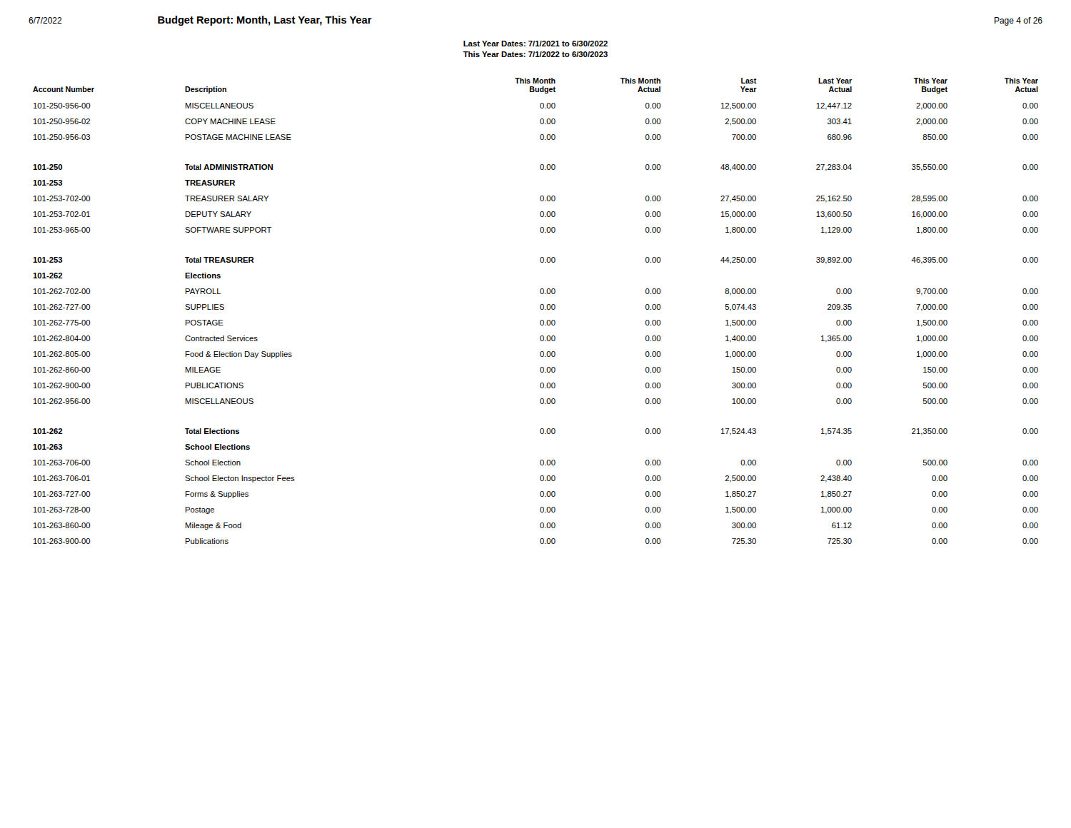6/7/2022
Budget Report: Month, Last Year, This Year
Page 4 of 26
Last Year Dates: 7/1/2021 to 6/30/2022
This Year Dates: 7/1/2022 to 6/30/2023
| Account Number | Description | This Month Budget | This Month Actual | Last Year | Last Year Actual | This Year Budget | This Year Actual |
| --- | --- | --- | --- | --- | --- | --- | --- |
| 101-250-956-00 | MISCELLANEOUS | 0.00 | 0.00 | 12,500.00 | 12,447.12 | 2,000.00 | 0.00 |
| 101-250-956-02 | COPY MACHINE LEASE | 0.00 | 0.00 | 2,500.00 | 303.41 | 2,000.00 | 0.00 |
| 101-250-956-03 | POSTAGE MACHINE LEASE | 0.00 | 0.00 | 700.00 | 680.96 | 850.00 | 0.00 |
| 101-250 | Total ADMINISTRATION | 0.00 | 0.00 | 48,400.00 | 27,283.04 | 35,550.00 | 0.00 |
| 101-253 | TREASURER | | | | | | |
| 101-253-702-00 | TREASURER SALARY | 0.00 | 0.00 | 27,450.00 | 25,162.50 | 28,595.00 | 0.00 |
| 101-253-702-01 | DEPUTY SALARY | 0.00 | 0.00 | 15,000.00 | 13,600.50 | 16,000.00 | 0.00 |
| 101-253-965-00 | SOFTWARE SUPPORT | 0.00 | 0.00 | 1,800.00 | 1,129.00 | 1,800.00 | 0.00 |
| 101-253 | Total TREASURER | 0.00 | 0.00 | 44,250.00 | 39,892.00 | 46,395.00 | 0.00 |
| 101-262 | Elections | | | | | | |
| 101-262-702-00 | PAYROLL | 0.00 | 0.00 | 8,000.00 | 0.00 | 9,700.00 | 0.00 |
| 101-262-727-00 | SUPPLIES | 0.00 | 0.00 | 5,074.43 | 209.35 | 7,000.00 | 0.00 |
| 101-262-775-00 | POSTAGE | 0.00 | 0.00 | 1,500.00 | 0.00 | 1,500.00 | 0.00 |
| 101-262-804-00 | Contracted Services | 0.00 | 0.00 | 1,400.00 | 1,365.00 | 1,000.00 | 0.00 |
| 101-262-805-00 | Food & Election Day Supplies | 0.00 | 0.00 | 1,000.00 | 0.00 | 1,000.00 | 0.00 |
| 101-262-860-00 | MILEAGE | 0.00 | 0.00 | 150.00 | 0.00 | 150.00 | 0.00 |
| 101-262-900-00 | PUBLICATIONS | 0.00 | 0.00 | 300.00 | 0.00 | 500.00 | 0.00 |
| 101-262-956-00 | MISCELLANEOUS | 0.00 | 0.00 | 100.00 | 0.00 | 500.00 | 0.00 |
| 101-262 | Total Elections | 0.00 | 0.00 | 17,524.43 | 1,574.35 | 21,350.00 | 0.00 |
| 101-263 | School Elections | | | | | | |
| 101-263-706-00 | School Election | 0.00 | 0.00 | 0.00 | 0.00 | 500.00 | 0.00 |
| 101-263-706-01 | School Electon Inspector Fees | 0.00 | 0.00 | 2,500.00 | 2,438.40 | 0.00 | 0.00 |
| 101-263-727-00 | Forms & Supplies | 0.00 | 0.00 | 1,850.27 | 1,850.27 | 0.00 | 0.00 |
| 101-263-728-00 | Postage | 0.00 | 0.00 | 1,500.00 | 1,000.00 | 0.00 | 0.00 |
| 101-263-860-00 | Mileage & Food | 0.00 | 0.00 | 300.00 | 61.12 | 0.00 | 0.00 |
| 101-263-900-00 | Publications | 0.00 | 0.00 | 725.30 | 725.30 | 0.00 | 0.00 |